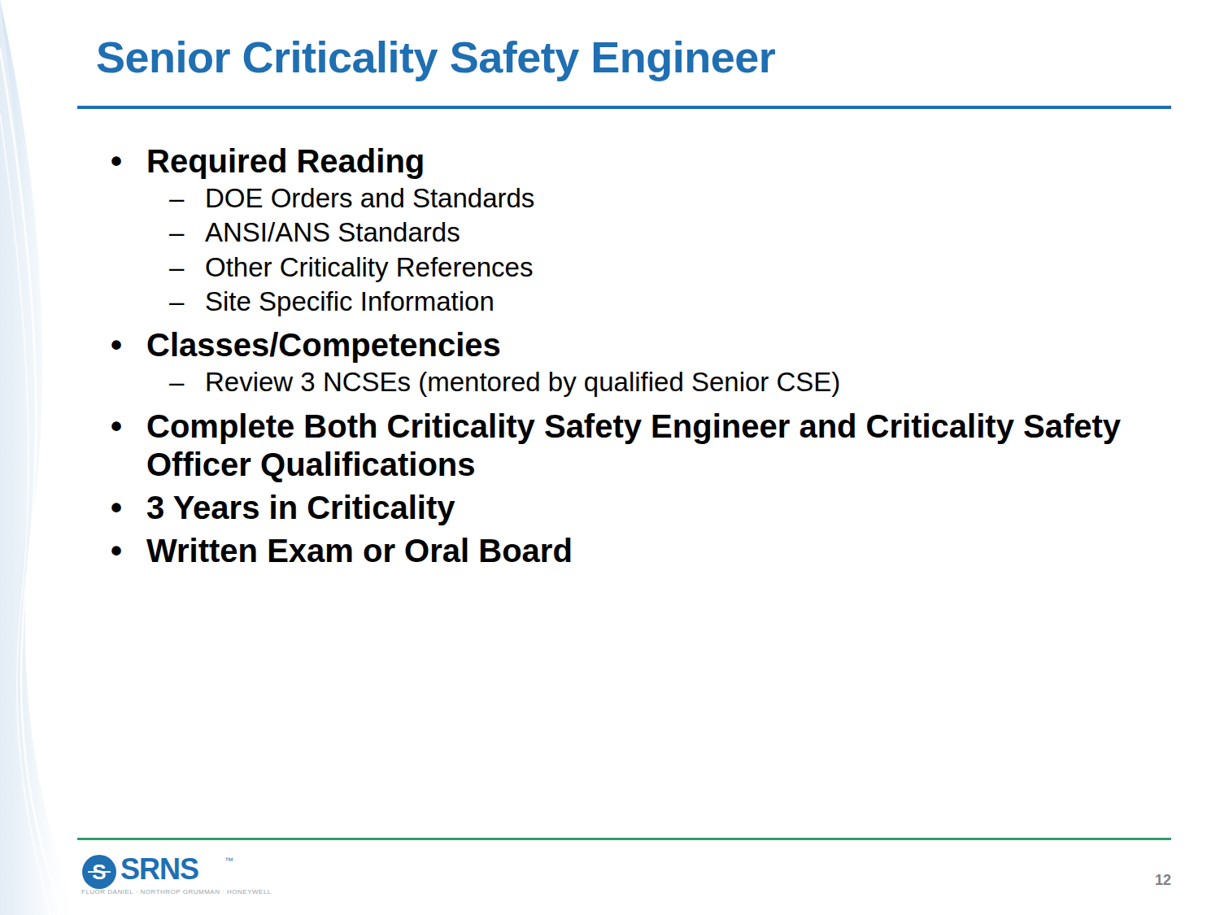Senior Criticality Safety Engineer
Required Reading
DOE Orders and Standards
ANSI/ANS Standards
Other Criticality References
Site Specific Information
Classes/Competencies
Review 3 NCSEs (mentored by qualified Senior CSE)
Complete Both Criticality Safety Engineer and Criticality Safety Officer Qualifications
3 Years in Criticality
Written Exam or Oral Board
S
SRNS
™
FLUOR DANIEL · NORTHROP GRUMMAN · HONEYWELL
12